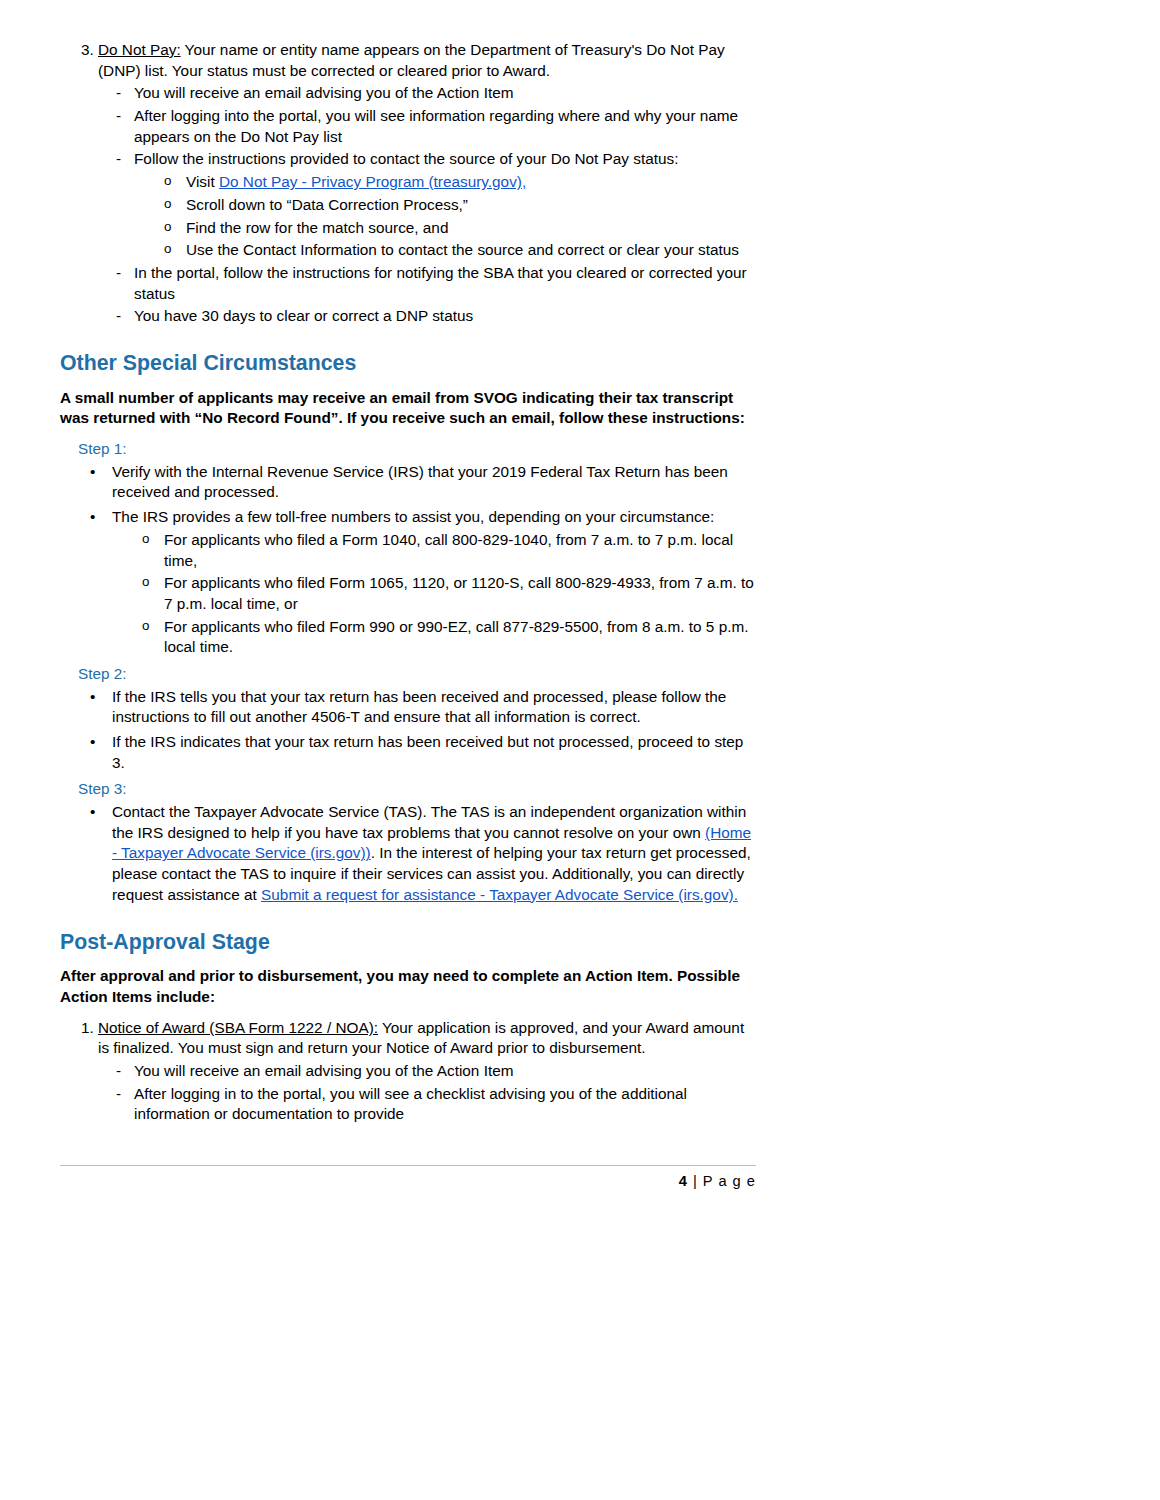Do Not Pay: Your name or entity name appears on the Department of Treasury's Do Not Pay (DNP) list. Your status must be corrected or cleared prior to Award.
You will receive an email advising you of the Action Item
After logging into the portal, you will see information regarding where and why your name appears on the Do Not Pay list
Follow the instructions provided to contact the source of your Do Not Pay status:
Visit Do Not Pay - Privacy Program (treasury.gov),
Scroll down to “Data Correction Process,”
Find the row for the match source, and
Use the Contact Information to contact the source and correct or clear your status
In the portal, follow the instructions for notifying the SBA that you cleared or corrected your status
You have 30 days to clear or correct a DNP status
Other Special Circumstances
A small number of applicants may receive an email from SVOG indicating their tax transcript was returned with “No Record Found”. If you receive such an email, follow these instructions:
Step 1:
Verify with the Internal Revenue Service (IRS) that your 2019 Federal Tax Return has been received and processed.
The IRS provides a few toll-free numbers to assist you, depending on your circumstance:
For applicants who filed a Form 1040, call 800-829-1040, from 7 a.m. to 7 p.m. local time,
For applicants who filed Form 1065, 1120, or 1120-S, call 800-829-4933, from 7 a.m. to 7 p.m. local time, or
For applicants who filed Form 990 or 990-EZ, call 877-829-5500, from 8 a.m. to 5 p.m. local time.
Step 2:
If the IRS tells you that your tax return has been received and processed, please follow the instructions to fill out another 4506-T and ensure that all information is correct.
If the IRS indicates that your tax return has been received but not processed, proceed to step 3.
Step 3:
Contact the Taxpayer Advocate Service (TAS). The TAS is an independent organization within the IRS designed to help if you have tax problems that you cannot resolve on your own (Home - Taxpayer Advocate Service (irs.gov)). In the interest of helping your tax return get processed, please contact the TAS to inquire if their services can assist you. Additionally, you can directly request assistance at Submit a request for assistance - Taxpayer Advocate Service (irs.gov).
Post-Approval Stage
After approval and prior to disbursement, you may need to complete an Action Item. Possible Action Items include:
Notice of Award (SBA Form 1222 / NOA): Your application is approved, and your Award amount is finalized. You must sign and return your Notice of Award prior to disbursement.
You will receive an email advising you of the Action Item
After logging in to the portal, you will see a checklist advising you of the additional information or documentation to provide
4 | P a g e